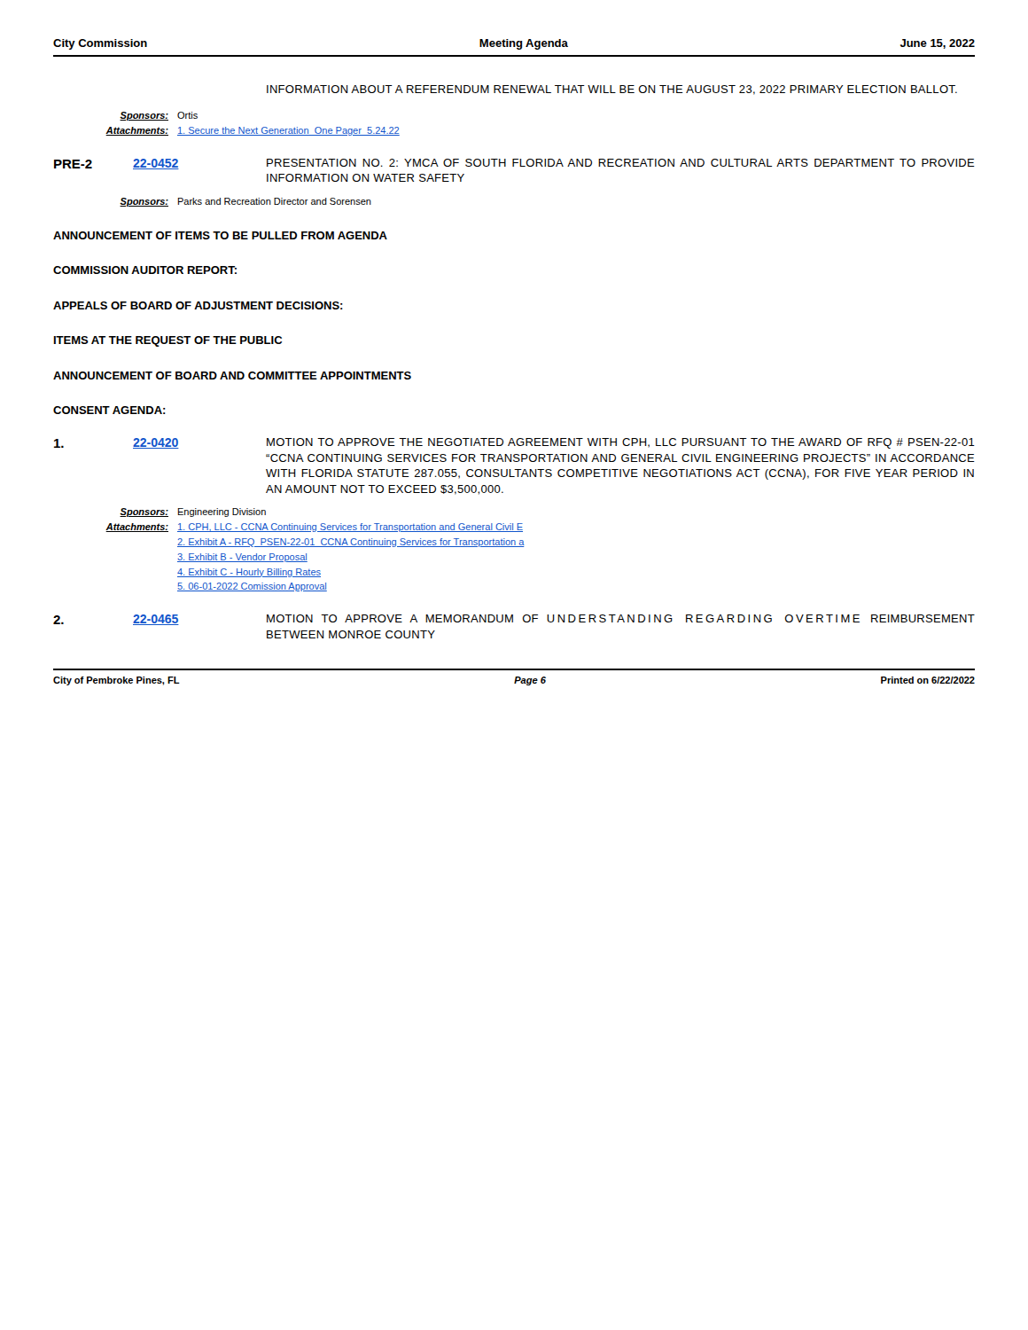City Commission
Meeting Agenda
June 15, 2022
INFORMATION ABOUT A REFERENDUM RENEWAL THAT WILL BE ON THE AUGUST 23, 2022 PRIMARY ELECTION BALLOT.
Sponsors:
Ortis
Attachments:
1. Secure the Next Generation_One Pager_5.24.22
PRE-2
22-0452
PRESENTATION NO. 2: YMCA OF SOUTH FLORIDA AND RECREATION AND CULTURAL ARTS DEPARTMENT TO PROVIDE INFORMATION ON WATER SAFETY
Sponsors:
Parks and Recreation Director and Sorensen
ANNOUNCEMENT OF ITEMS TO BE PULLED FROM AGENDA
COMMISSION AUDITOR REPORT:
APPEALS OF BOARD OF ADJUSTMENT DECISIONS:
ITEMS AT THE REQUEST OF THE PUBLIC
ANNOUNCEMENT OF BOARD AND COMMITTEE APPOINTMENTS
CONSENT AGENDA:
1.
22-0420
MOTION TO APPROVE THE NEGOTIATED AGREEMENT WITH CPH, LLC PURSUANT TO THE AWARD OF RFQ # PSEN-22-01 “CCNA CONTINUING SERVICES FOR TRANSPORTATION AND GENERAL CIVIL ENGINEERING PROJECTS” IN ACCORDANCE WITH FLORIDA STATUTE 287.055, CONSULTANTS COMPETITIVE NEGOTIATIONS ACT (CCNA), FOR FIVE YEAR PERIOD IN AN AMOUNT NOT TO EXCEED $3,500,000.
Sponsors:
Engineering Division
Attachments:
1. CPH, LLC - CCNA Continuing Services for Transportation and General Civil E 2. Exhibit A - RFQ_PSEN-22-01_CCNA Continuing Services for Transportation a 3. Exhibit B - Vendor Proposal 4. Exhibit C - Hourly Billing Rates 5. 06-01-2022 Comission Approval
2.
22-0465
MOTION TO APPROVE A MEMORANDUM OF UNDERSTANDING REGARDING OVERTIME REIMBURSEMENT BETWEEN MONROE COUNTY
City of Pembroke Pines, FL
Page 6
Printed on 6/22/2022